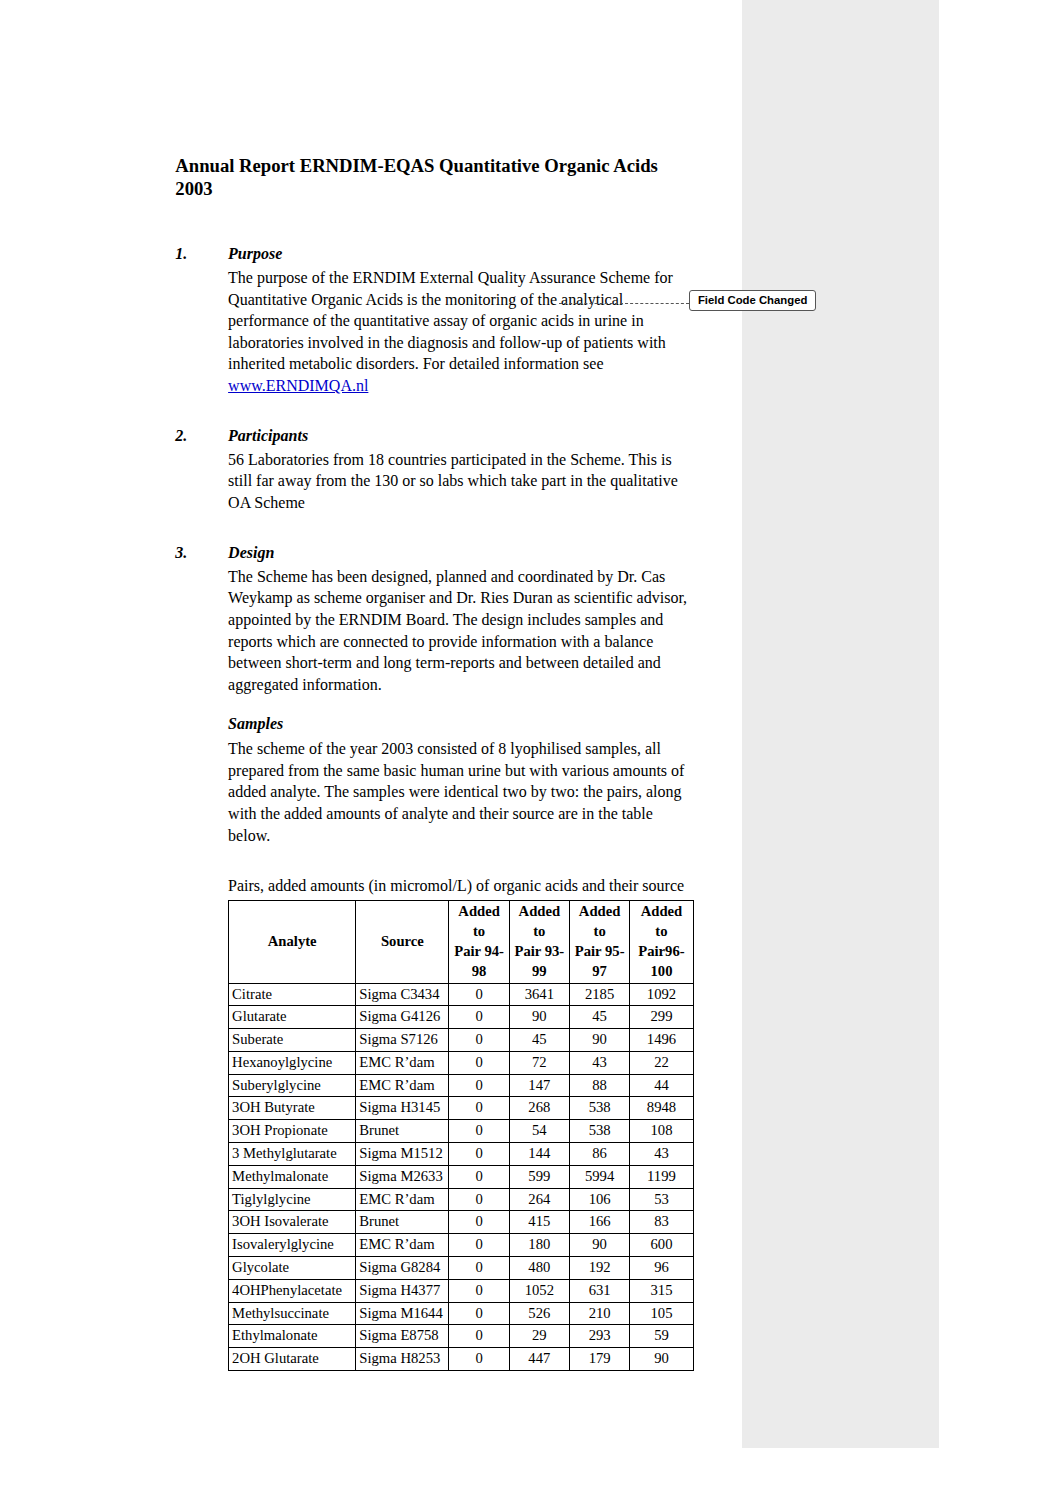Field Code Changed
Annual Report ERNDIM-EQAS Quantitative Organic Acids 2003
1. Purpose
The purpose of the ERNDIM External Quality Assurance Scheme for Quantitative Organic Acids is the monitoring of the analytical performance of the quantitative assay of organic acids in urine in laboratories involved in the diagnosis and follow-up of patients with inherited metabolic disorders. For detailed information see www.ERNDIMQA.nl
2. Participants
56 Laboratories from 18 countries participated in the Scheme. This is still far away from the 130 or so labs which take part in the qualitative OA Scheme
3. Design
The Scheme has been designed, planned and coordinated by Dr. Cas Weykamp as scheme organiser and Dr. Ries Duran as scientific advisor, appointed by the ERNDIM Board. The design includes samples and reports which are connected to provide information with a balance between short-term and long term-reports and between detailed and aggregated information.
Samples
The scheme of the year 2003 consisted of 8 lyophilised samples, all prepared from the same basic human urine but with various amounts of added analyte. The samples were identical two by two: the pairs, along with the added amounts of analyte and their source are in the table below.
Pairs, added amounts (in micromol/L) of organic acids and their source
| Analyte | Source | Added to Pair 94-98 | Added to Pair 93-99 | Added to Pair 95-97 | Added to Pair96-100 |
| --- | --- | --- | --- | --- | --- |
| Citrate | Sigma C3434 | 0 | 3641 | 2185 | 1092 |
| Glutarate | Sigma G4126 | 0 | 90 | 45 | 299 |
| Suberate | Sigma S7126 | 0 | 45 | 90 | 1496 |
| Hexanoylglycine | EMC R’dam | 0 | 72 | 43 | 22 |
| Suberylglycine | EMC R’dam | 0 | 147 | 88 | 44 |
| 3OH Butyrate | Sigma H3145 | 0 | 268 | 538 | 8948 |
| 3OH Propionate | Brunet | 0 | 54 | 538 | 108 |
| 3 Methylglutarate | Sigma M1512 | 0 | 144 | 86 | 43 |
| Methylmalonate | Sigma M2633 | 0 | 599 | 5994 | 1199 |
| Tiglylglycine | EMC R’dam | 0 | 264 | 106 | 53 |
| 3OH Isovalerate | Brunet | 0 | 415 | 166 | 83 |
| Isovalerylglycine | EMC R’dam | 0 | 180 | 90 | 600 |
| Glycolate | Sigma G8284 | 0 | 480 | 192 | 96 |
| 4OHPhenylacetate | Sigma H4377 | 0 | 1052 | 631 | 315 |
| Methylsuccinate | Sigma M1644 | 0 | 526 | 210 | 105 |
| Ethylmalonate | Sigma E8758 | 0 | 29 | 293 | 59 |
| 2OH Glutarate | Sigma H8253 | 0 | 447 | 179 | 90 |